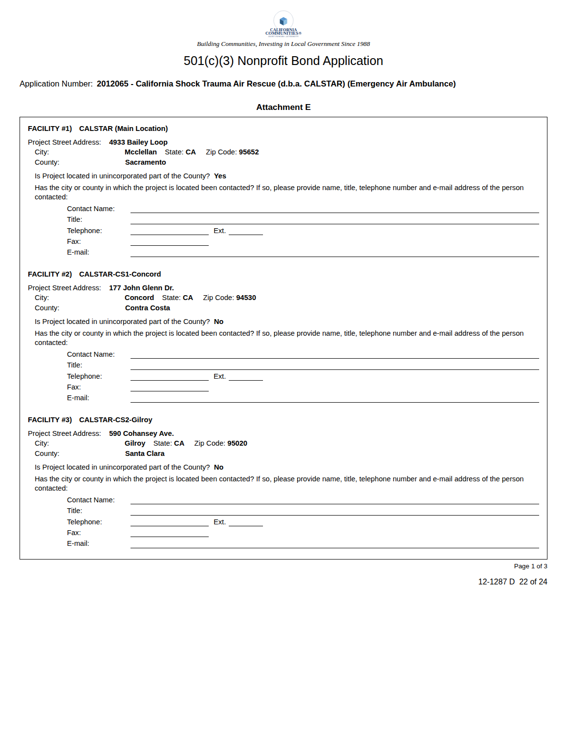CALIFORNIA COMMUNITIES® JOINT POWERS AUTHORITY
Building Communities, Investing in Local Government Since 1988
501(c)(3) Nonprofit Bond Application
Application Number:
2012065 - California Shock Trauma Air Rescue (d.b.a. CALSTAR) (Emergency Air Ambulance)
Attachment E
FACILITY #1) CALSTAR (Main Location)
Project Street Address: 4933 Bailey Loop
City: Mcclellan State: CA Zip Code: 95652
County: Sacramento
Is Project located in unincorporated part of the County? Yes
Has the city or county in which the project is located been contacted? If so, please provide name, title, telephone number and e-mail address of the person contacted:
Contact Name:
Title:
Telephone:
Ext.
Fax:
E-mail:
FACILITY #2) CALSTAR-CS1-Concord
Project Street Address: 177 John Glenn Dr.
City: Concord State: CA Zip Code: 94530
County: Contra Costa
Is Project located in unincorporated part of the County? No
Has the city or county in which the project is located been contacted? If so, please provide name, title, telephone number and e-mail address of the person contacted:
Contact Name:
Title:
Telephone:
Ext.
Fax:
E-mail:
FACILITY #3) CALSTAR-CS2-Gilroy
Project Street Address: 590 Cohansey Ave.
City: Gilroy State: CA Zip Code: 95020
County: Santa Clara
Is Project located in unincorporated part of the County? No
Has the city or county in which the project is located been contacted? If so, please provide name, title, telephone number and e-mail address of the person contacted:
Contact Name:
Title:
Telephone:
Ext.
Fax:
E-mail:
Page 1 of 3
12-1287 D 22 of 24